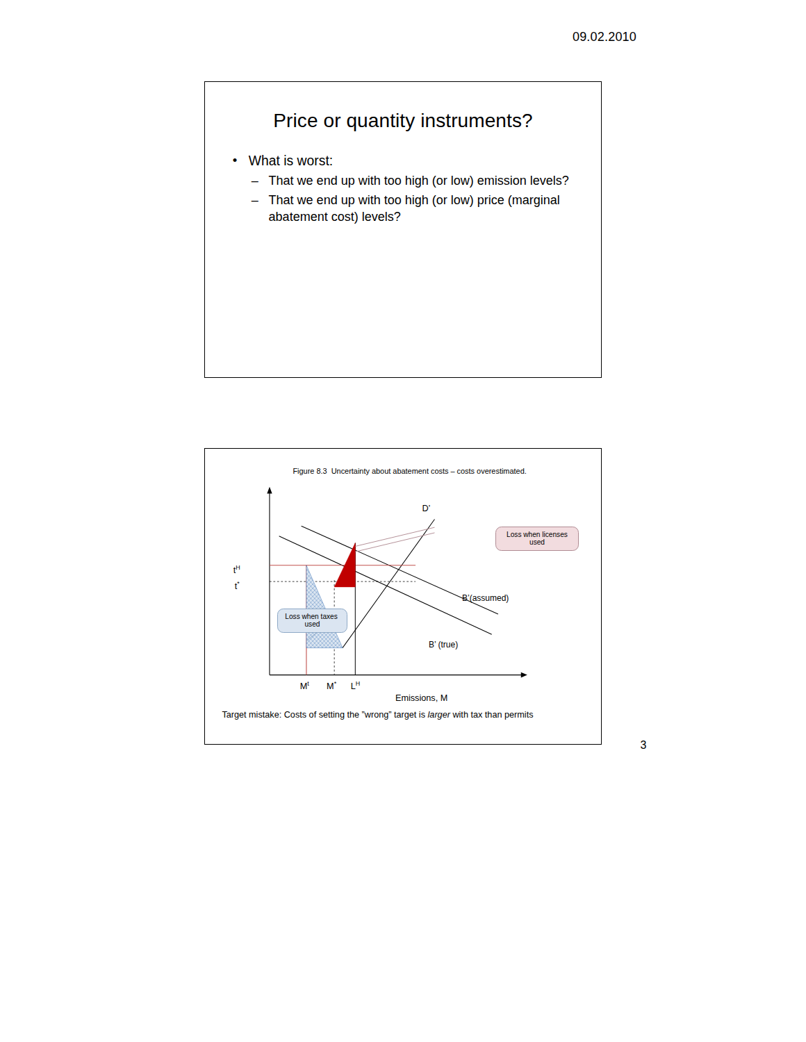09.02.2010
Price or quantity instruments?
What is worst:
That we end up with too high (or low) emission levels?
That we end up with too high (or low) price (marginal abatement cost) levels?
Figure 8.3 Uncertainty about abatement costs – costs overestimated.
Loss when licenses used
Loss when taxes used
tH
t*
D’
B’(assumed)
B’ (true)
Mt
M*
LH
Emissions, M
Target mistake: Costs of setting the ”wrong” target is larger with tax than permits
3